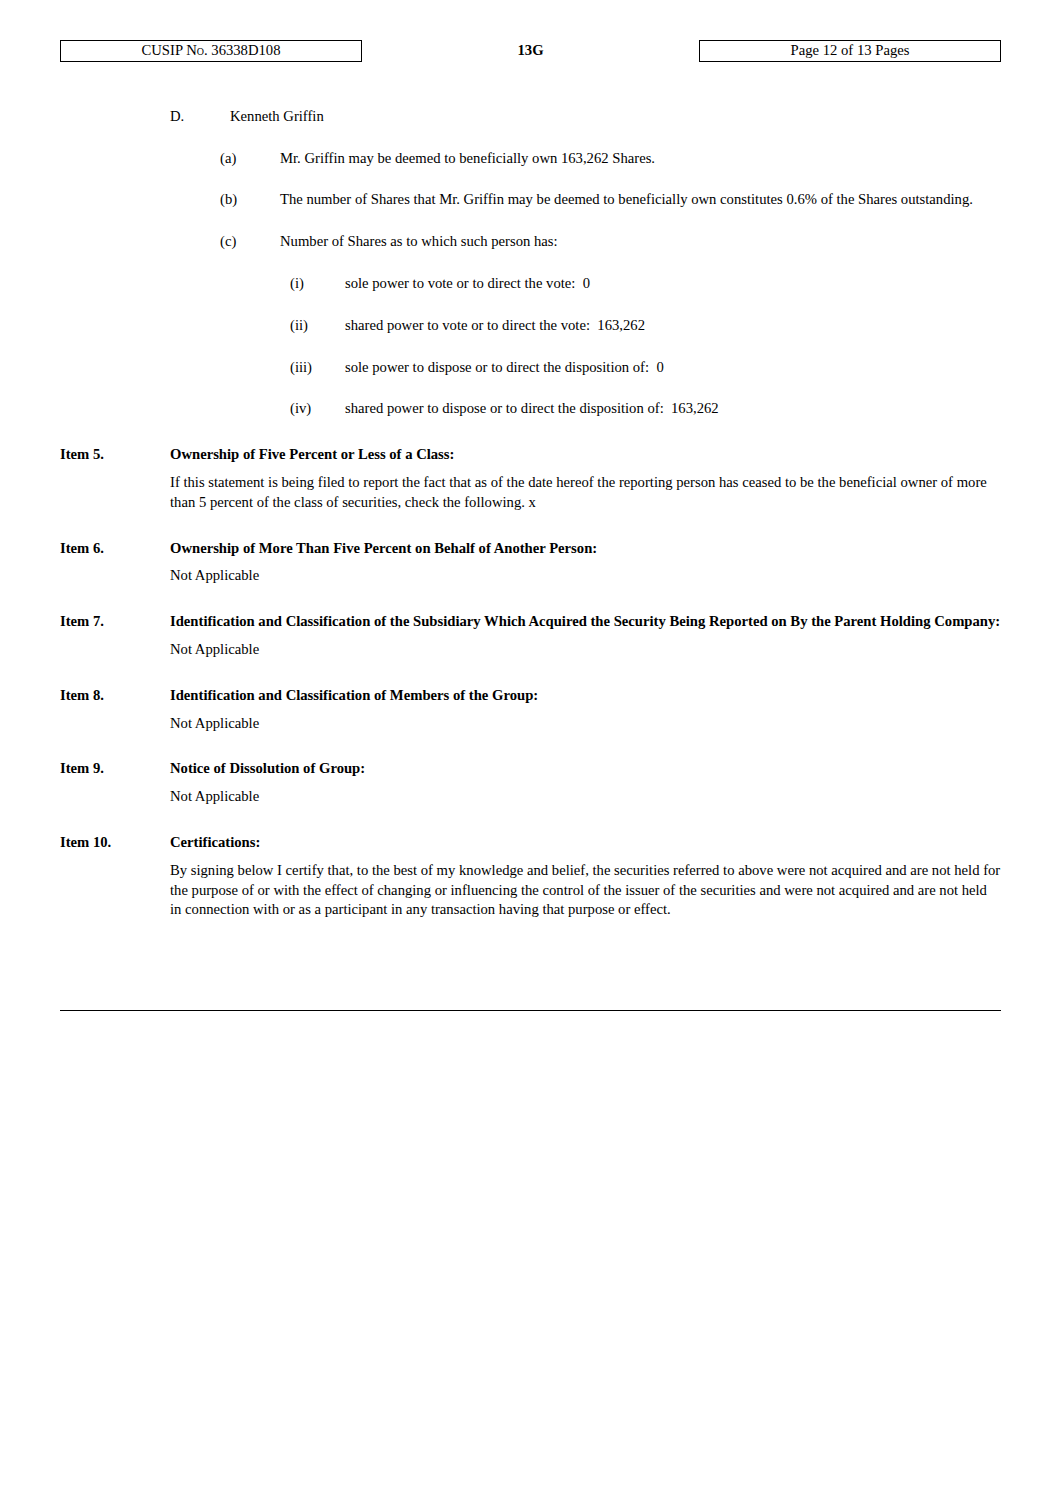| CUSIP N o . 36338D108 | | 13G | | Page 12 of 13 Pages |
D.
Kenneth Griffin
(a)
Mr. Griffin may be deemed to beneficially own 163,262 Shares.
(b)
The number of Shares that Mr. Griffin may be deemed to beneficially own constitutes 0.6% of the Shares outstanding.
(c)
Number of Shares as to which such person has:
(i)
sole power to vote or to direct the vote: 0
(ii)
shared power to vote or to direct the vote: 163,262
(iii)
sole power to dispose or to direct the disposition of: 0
(iv)
shared power to dispose or to direct the disposition of: 163,262
Item 5.
Ownership of Five Percent or Less of a Class:
If this statement is being filed to report the fact that as of the date hereof the reporting person has ceased to be the beneficial owner of more than 5 percent of the class of securities, check the following. x
Item 6.
Ownership of More Than Five Percent on Behalf of Another Person:
Not Applicable
Item 7.
Identification and Classification of the Subsidiary Which Acquired the Security Being Reported on By the Parent Holding Company:
Not Applicable
Item 8.
Identification and Classification of Members of the Group:
Not Applicable
Item 9.
Notice of Dissolution of Group:
Not Applicable
Item 10.
Certifications:
By signing below I certify that, to the best of my knowledge and belief, the securities referred to above were not acquired and are not held for the purpose of or with the effect of changing or influencing the control of the issuer of the securities and were not acquired and are not held in connection with or as a participant in any transaction having that purpose or effect.